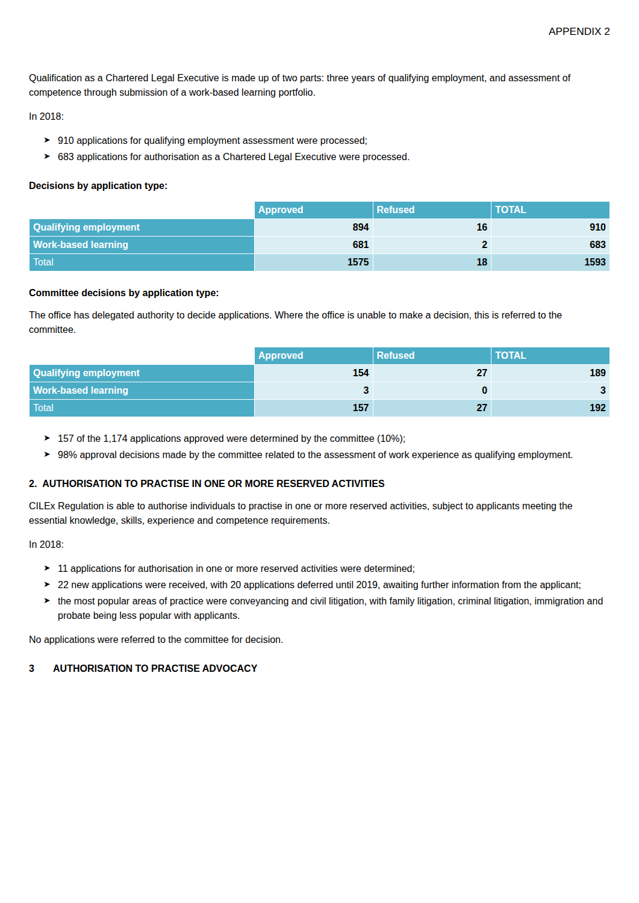APPENDIX 2
Qualification as a Chartered Legal Executive is made up of two parts: three years of qualifying employment, and assessment of competence through submission of a work-based learning portfolio.
In 2018:
910 applications for qualifying employment assessment were processed;
683 applications for authorisation as a Chartered Legal Executive were processed.
Decisions by application type:
| | Approved | Refused | TOTAL |
| --- | --- | --- | --- |
| Qualifying employment | 894 | 16 | 910 |
| Work-based learning | 681 | 2 | 683 |
| Total | 1575 | 18 | 1593 |
Committee decisions by application type:
The office has delegated authority to decide applications. Where the office is unable to make a decision, this is referred to the committee.
| | Approved | Refused | TOTAL |
| --- | --- | --- | --- |
| Qualifying employment | 154 | 27 | 189 |
| Work-based learning | 3 | 0 | 3 |
| Total | 157 | 27 | 192 |
157 of the 1,174 applications approved were determined by the committee (10%);
98% approval decisions made by the committee related to the assessment of work experience as qualifying employment.
2. AUTHORISATION TO PRACTISE IN ONE OR MORE RESERVED ACTIVITIES
CILEx Regulation is able to authorise individuals to practise in one or more reserved activities, subject to applicants meeting the essential knowledge, skills, experience and competence requirements.
In 2018:
11 applications for authorisation in one or more reserved activities were determined;
22 new applications were received, with 20 applications deferred until 2019, awaiting further information from the applicant;
the most popular areas of practice were conveyancing and civil litigation, with family litigation, criminal litigation, immigration and probate being less popular with applicants.
No applications were referred to the committee for decision.
3 AUTHORISATION TO PRACTISE ADVOCACY